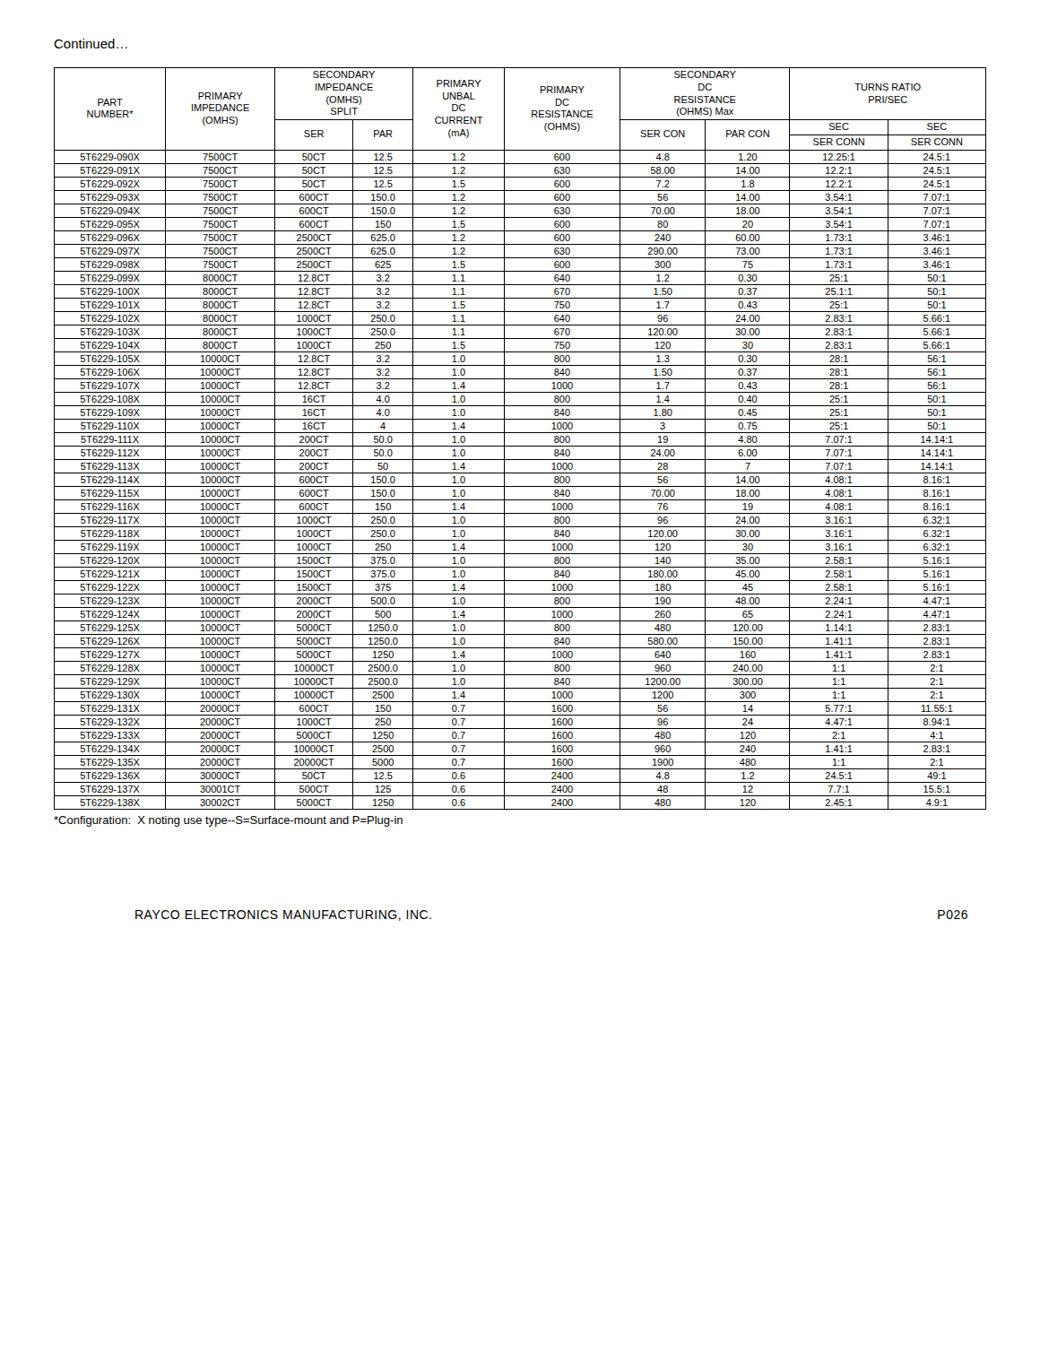Continued…
| PART NUMBER* | PRIMARY IMPEDANCE (OMHS) | SECONDARY IMPEDANCE (OMHS) SPLIT | PRIMARY UNBAL DC CURRENT (mA) | PRIMARY DC RESISTANCE (OHMS) | SECONDARY DC RESISTANCE (OHMS) Max | TURNS RATIO PRI/SEC |
| --- | --- | --- | --- | --- | --- | --- |
| SER | PAR | SER CON | PAR CON | SEC | SEC |
| SER CONN | SER CONN |
| 5T6229-090X | 7500CT | 50CT | 12.5 | 1.2 | 600 | 4.8 | 1.20 | 12.25:1 | 24.5:1 |
| 5T6229-091X | 7500CT | 50CT | 12.5 | 1.2 | 630 | 58.00 | 14.00 | 12.2:1 | 24.5:1 |
| 5T6229-092X | 7500CT | 50CT | 12.5 | 1.5 | 600 | 7.2 | 1.8 | 12.2:1 | 24.5:1 |
| 5T6229-093X | 7500CT | 600CT | 150.0 | 1.2 | 600 | 56 | 14.00 | 3.54:1 | 7.07:1 |
| 5T6229-094X | 7500CT | 600CT | 150.0 | 1.2 | 630 | 70.00 | 18.00 | 3.54:1 | 7.07:1 |
| 5T6229-095X | 7500CT | 600CT | 150 | 1.5 | 600 | 80 | 20 | 3.54:1 | 7.07:1 |
| 5T6229-096X | 7500CT | 2500CT | 625.0 | 1.2 | 600 | 240 | 60.00 | 1.73:1 | 3.46:1 |
| 5T6229-097X | 7500CT | 2500CT | 625.0 | 1.2 | 630 | 290.00 | 73.00 | 1.73:1 | 3.46:1 |
| 5T6229-098X | 7500CT | 2500CT | 625 | 1.5 | 600 | 300 | 75 | 1.73:1 | 3.46:1 |
| 5T6229-099X | 8000CT | 12.8CT | 3.2 | 1.1 | 640 | 1.2 | 0.30 | 25:1 | 50:1 |
| 5T6229-100X | 8000CT | 12.8CT | 3.2 | 1.1 | 670 | 1.50 | 0.37 | 25.1:1 | 50:1 |
| 5T6229-101X | 8000CT | 12.8CT | 3.2 | 1.5 | 750 | 1.7 | 0.43 | 25:1 | 50:1 |
| 5T6229-102X | 8000CT | 1000CT | 250.0 | 1.1 | 640 | 96 | 24.00 | 2.83:1 | 5.66:1 |
| 5T6229-103X | 8000CT | 1000CT | 250.0 | 1.1 | 670 | 120.00 | 30.00 | 2.83:1 | 5.66:1 |
| 5T6229-104X | 8000CT | 1000CT | 250 | 1.5 | 750 | 120 | 30 | 2.83:1 | 5.66:1 |
| 5T6229-105X | 10000CT | 12.8CT | 3.2 | 1.0 | 800 | 1.3 | 0.30 | 28:1 | 56:1 |
| 5T6229-106X | 10000CT | 12.8CT | 3.2 | 1.0 | 840 | 1.50 | 0.37 | 28:1 | 56:1 |
| 5T6229-107X | 10000CT | 12.8CT | 3.2 | 1.4 | 1000 | 1.7 | 0.43 | 28:1 | 56:1 |
| 5T6229-108X | 10000CT | 16CT | 4.0 | 1.0 | 800 | 1.4 | 0.40 | 25:1 | 50:1 |
| 5T6229-109X | 10000CT | 16CT | 4.0 | 1.0 | 840 | 1.80 | 0.45 | 25:1 | 50:1 |
| 5T6229-110X | 10000CT | 16CT | 4 | 1.4 | 1000 | 3 | 0.75 | 25:1 | 50:1 |
| 5T6229-111X | 10000CT | 200CT | 50.0 | 1.0 | 800 | 19 | 4.80 | 7.07:1 | 14.14:1 |
| 5T6229-112X | 10000CT | 200CT | 50.0 | 1.0 | 840 | 24.00 | 6.00 | 7.07:1 | 14.14:1 |
| 5T6229-113X | 10000CT | 200CT | 50 | 1.4 | 1000 | 28 | 7 | 7.07:1 | 14.14:1 |
| 5T6229-114X | 10000CT | 600CT | 150.0 | 1.0 | 800 | 56 | 14.00 | 4.08:1 | 8.16:1 |
| 5T6229-115X | 10000CT | 600CT | 150.0 | 1.0 | 840 | 70.00 | 18.00 | 4.08:1 | 8.16:1 |
| 5T6229-116X | 10000CT | 600CT | 150 | 1.4 | 1000 | 76 | 19 | 4.08:1 | 8.16:1 |
| 5T6229-117X | 10000CT | 1000CT | 250.0 | 1.0 | 800 | 96 | 24.00 | 3.16:1 | 6.32:1 |
| 5T6229-118X | 10000CT | 1000CT | 250.0 | 1.0 | 840 | 120.00 | 30.00 | 3.16:1 | 6.32:1 |
| 5T6229-119X | 10000CT | 1000CT | 250 | 1.4 | 1000 | 120 | 30 | 3.16:1 | 6.32:1 |
| 5T6229-120X | 10000CT | 1500CT | 375.0 | 1.0 | 800 | 140 | 35.00 | 2.58:1 | 5.16:1 |
| 5T6229-121X | 10000CT | 1500CT | 375.0 | 1.0 | 840 | 180.00 | 45.00 | 2.58:1 | 5.16:1 |
| 5T6229-122X | 10000CT | 1500CT | 375 | 1.4 | 1000 | 180 | 45 | 2.58:1 | 5.16:1 |
| 5T6229-123X | 10000CT | 2000CT | 500.0 | 1.0 | 800 | 190 | 48.00 | 2.24:1 | 4.47:1 |
| 5T6229-124X | 10000CT | 2000CT | 500 | 1.4 | 1000 | 260 | 65 | 2.24:1 | 4.47:1 |
| 5T6229-125X | 10000CT | 5000CT | 1250.0 | 1.0 | 800 | 480 | 120.00 | 1.14:1 | 2.83:1 |
| 5T6229-126X | 10000CT | 5000CT | 1250.0 | 1.0 | 840 | 580.00 | 150.00 | 1.41:1 | 2.83:1 |
| 5T6229-127X | 10000CT | 5000CT | 1250 | 1.4 | 1000 | 640 | 160 | 1.41:1 | 2.83:1 |
| 5T6229-128X | 10000CT | 10000CT | 2500.0 | 1.0 | 800 | 960 | 240.00 | 1:1 | 2:1 |
| 5T6229-129X | 10000CT | 10000CT | 2500.0 | 1.0 | 840 | 1200.00 | 300.00 | 1:1 | 2:1 |
| 5T6229-130X | 10000CT | 10000CT | 2500 | 1.4 | 1000 | 1200 | 300 | 1:1 | 2:1 |
| 5T6229-131X | 20000CT | 600CT | 150 | 0.7 | 1600 | 56 | 14 | 5.77:1 | 11.55:1 |
| 5T6229-132X | 20000CT | 1000CT | 250 | 0.7 | 1600 | 96 | 24 | 4.47:1 | 8.94:1 |
| 5T6229-133X | 20000CT | 5000CT | 1250 | 0.7 | 1600 | 480 | 120 | 2:1 | 4:1 |
| 5T6229-134X | 20000CT | 10000CT | 2500 | 0.7 | 1600 | 960 | 240 | 1.41:1 | 2.83:1 |
| 5T6229-135X | 20000CT | 20000CT | 5000 | 0.7 | 1600 | 1900 | 480 | 1:1 | 2:1 |
| 5T6229-136X | 30000CT | 50CT | 12.5 | 0.6 | 2400 | 4.8 | 1.2 | 24.5:1 | 49:1 |
| 5T6229-137X | 30001CT | 500CT | 125 | 0.6 | 2400 | 48 | 12 | 7.7:1 | 15.5:1 |
| 5T6229-138X | 30002CT | 5000CT | 1250 | 0.6 | 2400 | 480 | 120 | 2.45:1 | 4.9:1 |
*Configuration: X noting use type--S=Surface-mount and P=Plug-in
RAYCO ELECTRONICS MANUFACTURING, INC. P026